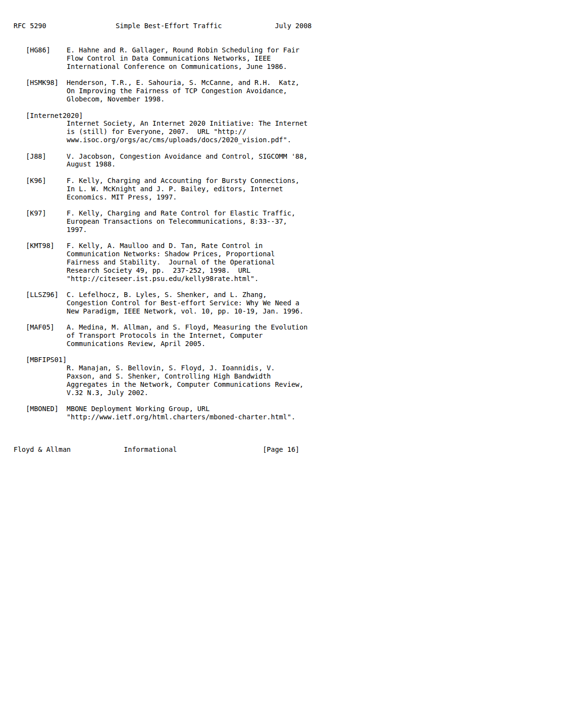RFC 5290 Simple Best-Effort Traffic July 2008 [HG86] E. Hahne and R. Gallager, Round Robin Scheduling for Fair Flow Control in Data Communications Networks, IEEE International Conference on Communications, June 1986. [HSMK98] Henderson, T.R., E. Sahouria, S. McCanne, and R.H. Katz, On Improving the Fairness of TCP Congestion Avoidance, Globecom, November 1998. [Internet2020] Internet Society, An Internet 2020 Initiative: The Internet is (still) for Everyone, 2007. URL "http:// www.isoc.org/orgs/ac/cms/uploads/docs/2020_vision.pdf". [J88] V. Jacobson, Congestion Avoidance and Control, SIGCOMM '88, August 1988. [K96] F. Kelly, Charging and Accounting for Bursty Connections, In L. W. McKnight and J. P. Bailey, editors, Internet Economics. MIT Press, 1997. [K97] F. Kelly, Charging and Rate Control for Elastic Traffic, European Transactions on Telecommunications, 8:33--37, 1997. [KMT98] F. Kelly, A. Maulloo and D. Tan, Rate Control in Communication Networks: Shadow Prices, Proportional Fairness and Stability. Journal of the Operational Research Society 49, pp. 237-252, 1998. URL "http://citeseer.ist.psu.edu/kelly98rate.html". [LLSZ96] C. Lefelhocz, B. Lyles, S. Shenker, and L. Zhang, Congestion Control for Best-effort Service: Why We Need a New Paradigm, IEEE Network, vol. 10, pp. 10-19, Jan. 1996. [MAF05] A. Medina, M. Allman, and S. Floyd, Measuring the Evolution of Transport Protocols in the Internet, Computer Communications Review, April 2005. [MBFIPS01] R. Manajan, S. Bellovin, S. Floyd, J. Ioannidis, V. Paxson, and S. Shenker, Controlling High Bandwidth Aggregates in the Network, Computer Communications Review, V.32 N.3, July 2002. [MBONED] MBONE Deployment Working Group, URL "http://www.ietf.org/html.charters/mboned-charter.html". Floyd & Allman Informational [Page 16]